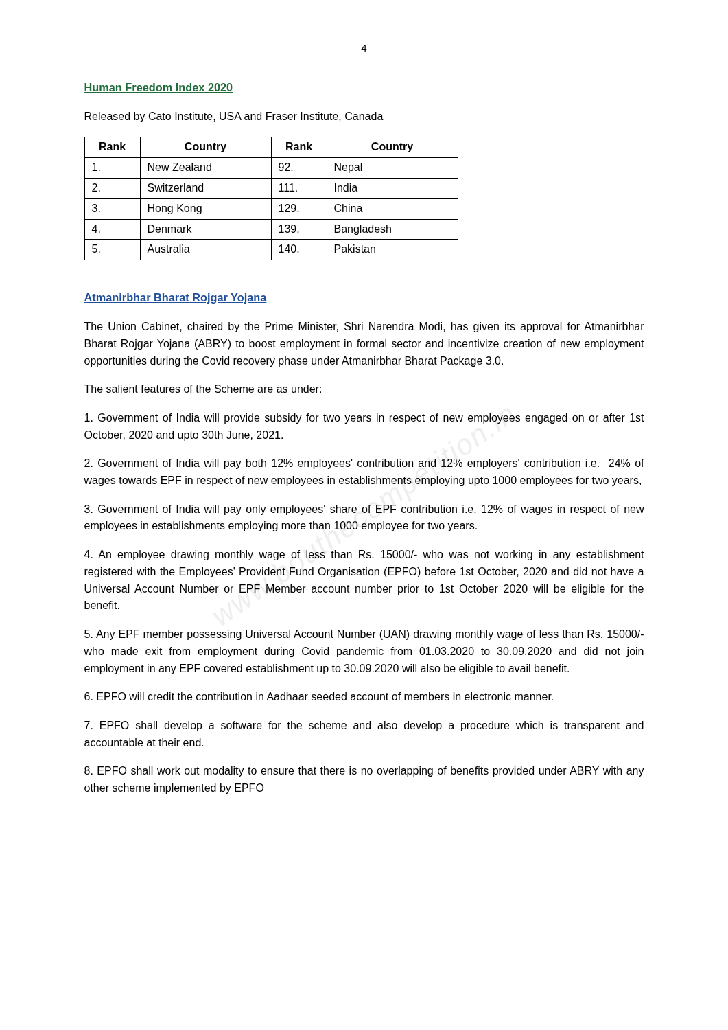www.bouthecompetition.in
4
Human Freedom Index 2020
Released by Cato Institute, USA and Fraser Institute, Canada
| Rank | Country | Rank | Country |
| --- | --- | --- | --- |
| 1. | New Zealand | 92. | Nepal |
| 2. | Switzerland | 111. | India |
| 3. | Hong Kong | 129. | China |
| 4. | Denmark | 139. | Bangladesh |
| 5. | Australia | 140. | Pakistan |
Atmanirbhar Bharat Rojgar Yojana
The Union Cabinet, chaired by the Prime Minister, Shri Narendra Modi, has given its approval for Atmanirbhar Bharat Rojgar Yojana (ABRY) to boost employment in formal sector and incentivize creation of new employment opportunities during the Covid recovery phase under Atmanirbhar Bharat Package 3.0.
The salient features of the Scheme are as under:
1. Government of India will provide subsidy for two years in respect of new employees engaged on or after 1st October, 2020 and upto 30th June, 2021.
2. Government of India will pay both 12% employees' contribution and 12% employers' contribution i.e. 24% of wages towards EPF in respect of new employees in establishments employing upto 1000 employees for two years,
3. Government of India will pay only employees' share of EPF contribution i.e. 12% of wages in respect of new employees in establishments employing more than 1000 employee for two years.
4. An employee drawing monthly wage of less than Rs. 15000/- who was not working in any establishment registered with the Employees' Provident Fund Organisation (EPFO) before 1st October, 2020 and did not have a Universal Account Number or EPF Member account number prior to 1st October 2020 will be eligible for the benefit.
5. Any EPF member possessing Universal Account Number (UAN) drawing monthly wage of less than Rs. 15000/- who made exit from employment during Covid pandemic from 01.03.2020 to 30.09.2020 and did not join employment in any EPF covered establishment up to 30.09.2020 will also be eligible to avail benefit.
6. EPFO will credit the contribution in Aadhaar seeded account of members in electronic manner.
7. EPFO shall develop a software for the scheme and also develop a procedure which is transparent and accountable at their end.
8. EPFO shall work out modality to ensure that there is no overlapping of benefits provided under ABRY with any other scheme implemented by EPFO